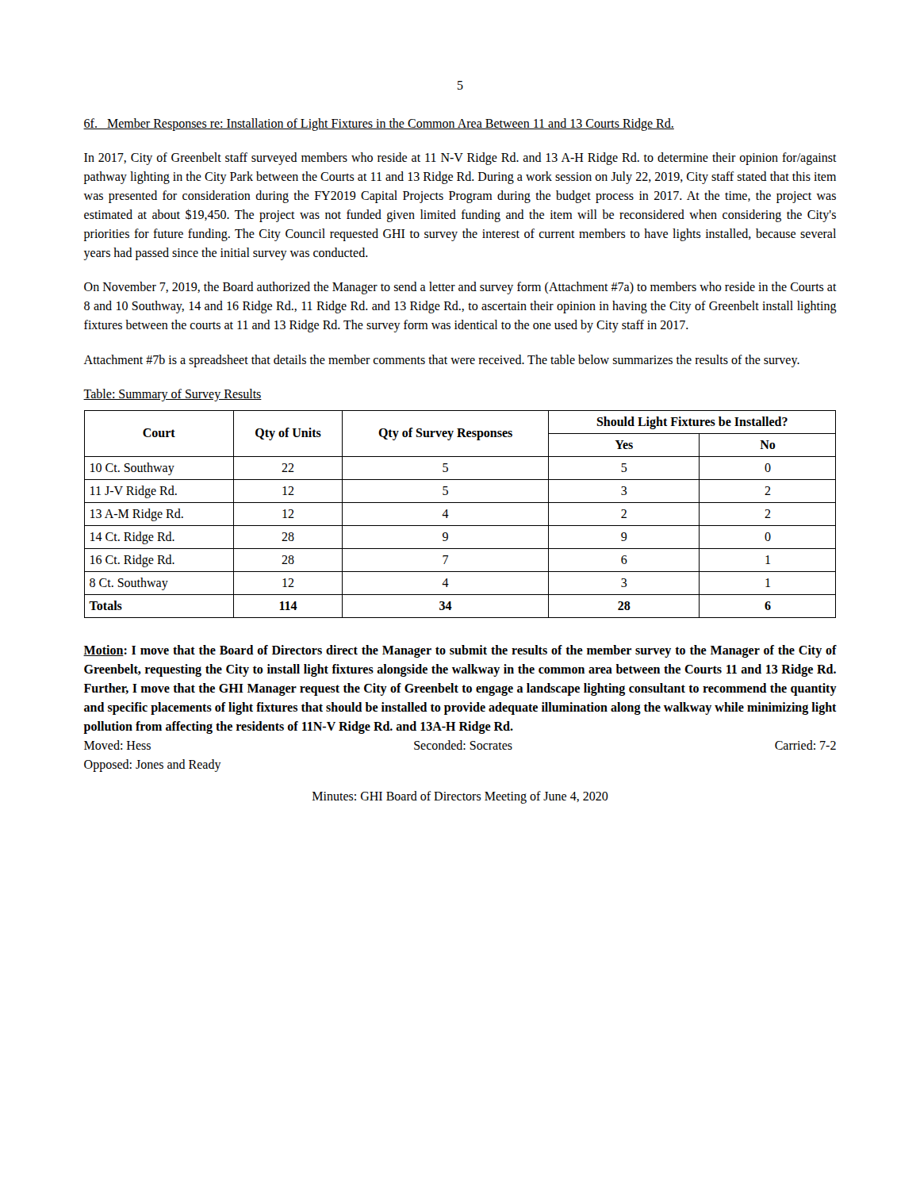5
6f. Member Responses re: Installation of Light Fixtures in the Common Area Between 11 and 13 Courts Ridge Rd.
In 2017, City of Greenbelt staff surveyed members who reside at 11 N-V Ridge Rd. and 13 A-H Ridge Rd. to determine their opinion for/against pathway lighting in the City Park between the Courts at 11 and 13 Ridge Rd. During a work session on July 22, 2019, City staff stated that this item was presented for consideration during the FY2019 Capital Projects Program during the budget process in 2017. At the time, the project was estimated at about $19,450. The project was not funded given limited funding and the item will be reconsidered when considering the City's priorities for future funding. The City Council requested GHI to survey the interest of current members to have lights installed, because several years had passed since the initial survey was conducted.
On November 7, 2019, the Board authorized the Manager to send a letter and survey form (Attachment #7a) to members who reside in the Courts at 8 and 10 Southway, 14 and 16 Ridge Rd., 11 Ridge Rd. and 13 Ridge Rd., to ascertain their opinion in having the City of Greenbelt install lighting fixtures between the courts at 11 and 13 Ridge Rd. The survey form was identical to the one used by City staff in 2017.
Attachment #7b is a spreadsheet that details the member comments that were received. The table below summarizes the results of the survey.
Table: Summary of Survey Results
| Court | Qty of Units | Qty of Survey Responses | Should Light Fixtures be Installed? |
| --- | --- | --- | --- |
| Yes | No |
| 10 Ct. Southway | 22 | 5 | 5 | 0 |
| 11 J-V Ridge Rd. | 12 | 5 | 3 | 2 |
| 13 A-M Ridge Rd. | 12 | 4 | 2 | 2 |
| 14 Ct. Ridge Rd. | 28 | 9 | 9 | 0 |
| 16 Ct. Ridge Rd. | 28 | 7 | 6 | 1 |
| 8 Ct. Southway | 12 | 4 | 3 | 1 |
| Totals | 114 | 34 | 28 | 6 |
Motion: I move that the Board of Directors direct the Manager to submit the results of the member survey to the Manager of the City of Greenbelt, requesting the City to install light fixtures alongside the walkway in the common area between the Courts 11 and 13 Ridge Rd. Further, I move that the GHI Manager request the City of Greenbelt to engage a landscape lighting consultant to recommend the quantity and specific placements of light fixtures that should be installed to provide adequate illumination along the walkway while minimizing light pollution from affecting the residents of 11N-V Ridge Rd. and 13A-H Ridge Rd.
Moved: Hess Seconded: Socrates Carried: 7-2
Opposed: Jones and Ready
Minutes: GHI Board of Directors Meeting of June 4, 2020